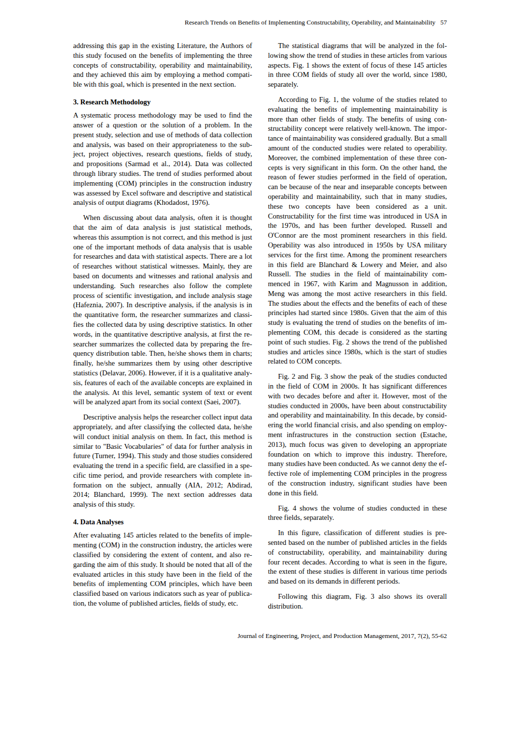Research Trends on Benefits of Implementing Constructability, Operability, and Maintainability 57
addressing this gap in the existing Literature, the Authors of this study focused on the benefits of implementing the three concepts of constructability, operability and maintainability, and they achieved this aim by employing a method compatible with this goal, which is presented in the next section.
3. Research Methodology
A systematic process methodology may be used to find the answer of a question or the solution of a problem. In the present study, selection and use of methods of data collection and analysis, was based on their appropriateness to the subject, project objectives, research questions, fields of study, and propositions (Sarmad et al., 2014). Data was collected through library studies. The trend of studies performed about implementing (COM) principles in the construction industry was assessed by Excel software and descriptive and statistical analysis of output diagrams (Khodadost, 1976).
When discussing about data analysis, often it is thought that the aim of data analysis is just statistical methods, whereas this assumption is not correct, and this method is just one of the important methods of data analysis that is usable for researches and data with statistical aspects. There are a lot of researches without statistical witnesses. Mainly, they are based on documents and witnesses and rational analysis and understanding. Such researches also follow the complete process of scientific investigation, and include analysis stage (Hafeznia, 2007). In descriptive analysis, if the analysis is in the quantitative form, the researcher summarizes and classifies the collected data by using descriptive statistics. In other words, in the quantitative descriptive analysis, at first the researcher summarizes the collected data by preparing the frequency distribution table. Then, he/she shows them in charts; finally, he/she summarizes them by using other descriptive statistics (Delavar, 2006). However, if it is a qualitative analysis, features of each of the available concepts are explained in the analysis. At this level, semantic system of text or event will be analyzed apart from its social context (Saei, 2007).
Descriptive analysis helps the researcher collect input data appropriately, and after classifying the collected data, he/she will conduct initial analysis on them. In fact, this method is similar to "Basic Vocabularies" of data for further analysis in future (Turner, 1994). This study and those studies considered evaluating the trend in a specific field, are classified in a specific time period, and provide researchers with complete information on the subject, annually (AIA, 2012; Abdirad, 2014; Blanchard, 1999). The next section addresses data analysis of this study.
4. Data Analyses
After evaluating 145 articles related to the benefits of implementing (COM) in the construction industry, the articles were classified by considering the extent of content, and also regarding the aim of this study. It should be noted that all of the evaluated articles in this study have been in the field of the benefits of implementing COM principles, which have been classified based on various indicators such as year of publication, the volume of published articles, fields of study, etc.
The statistical diagrams that will be analyzed in the following show the trend of studies in these articles from various aspects. Fig. 1 shows the extent of focus of these 145 articles in three COM fields of study all over the world, since 1980, separately.
According to Fig. 1, the volume of the studies related to evaluating the benefits of implementing maintainability is more than other fields of study. The benefits of using constructability concept were relatively well-known. The importance of maintainability was considered gradually. But a small amount of the conducted studies were related to operability. Moreover, the combined implementation of these three concepts is very significant in this form. On the other hand, the reason of fewer studies performed in the field of operation, can be because of the near and inseparable concepts between operability and maintainability, such that in many studies, these two concepts have been considered as a unit. Constructability for the first time was introduced in USA in the 1970s, and has been further developed. Russell and O'Connor are the most prominent researchers in this field. Operability was also introduced in 1950s by USA military services for the first time. Among the prominent researchers in this field are Blanchard & Lowery and Meier, and also Russell. The studies in the field of maintainability commenced in 1967, with Karim and Magnusson in addition, Meng was among the most active researchers in this field. The studies about the effects and the benefits of each of these principles had started since 1980s. Given that the aim of this study is evaluating the trend of studies on the benefits of implementing COM, this decade is considered as the starting point of such studies. Fig. 2 shows the trend of the published studies and articles since 1980s, which is the start of studies related to COM concepts.
Fig. 2 and Fig. 3 show the peak of the studies conducted in the field of COM in 2000s. It has significant differences with two decades before and after it. However, most of the studies conducted in 2000s, have been about constructability and operability and maintainability. In this decade, by considering the world financial crisis, and also spending on employment infrastructures in the construction section (Estache, 2013), much focus was given to developing an appropriate foundation on which to improve this industry. Therefore, many studies have been conducted. As we cannot deny the effective role of implementing COM principles in the progress of the construction industry, significant studies have been done in this field.
Fig. 4 shows the volume of studies conducted in these three fields, separately.
In this figure, classification of different studies is presented based on the number of published articles in the fields of constructability, operability, and maintainability during four recent decades. According to what is seen in the figure, the extent of these studies is different in various time periods and based on its demands in different periods.
Following this diagram, Fig. 3 also shows its overall distribution.
Journal of Engineering, Project, and Production Management, 2017, 7(2), 55-62